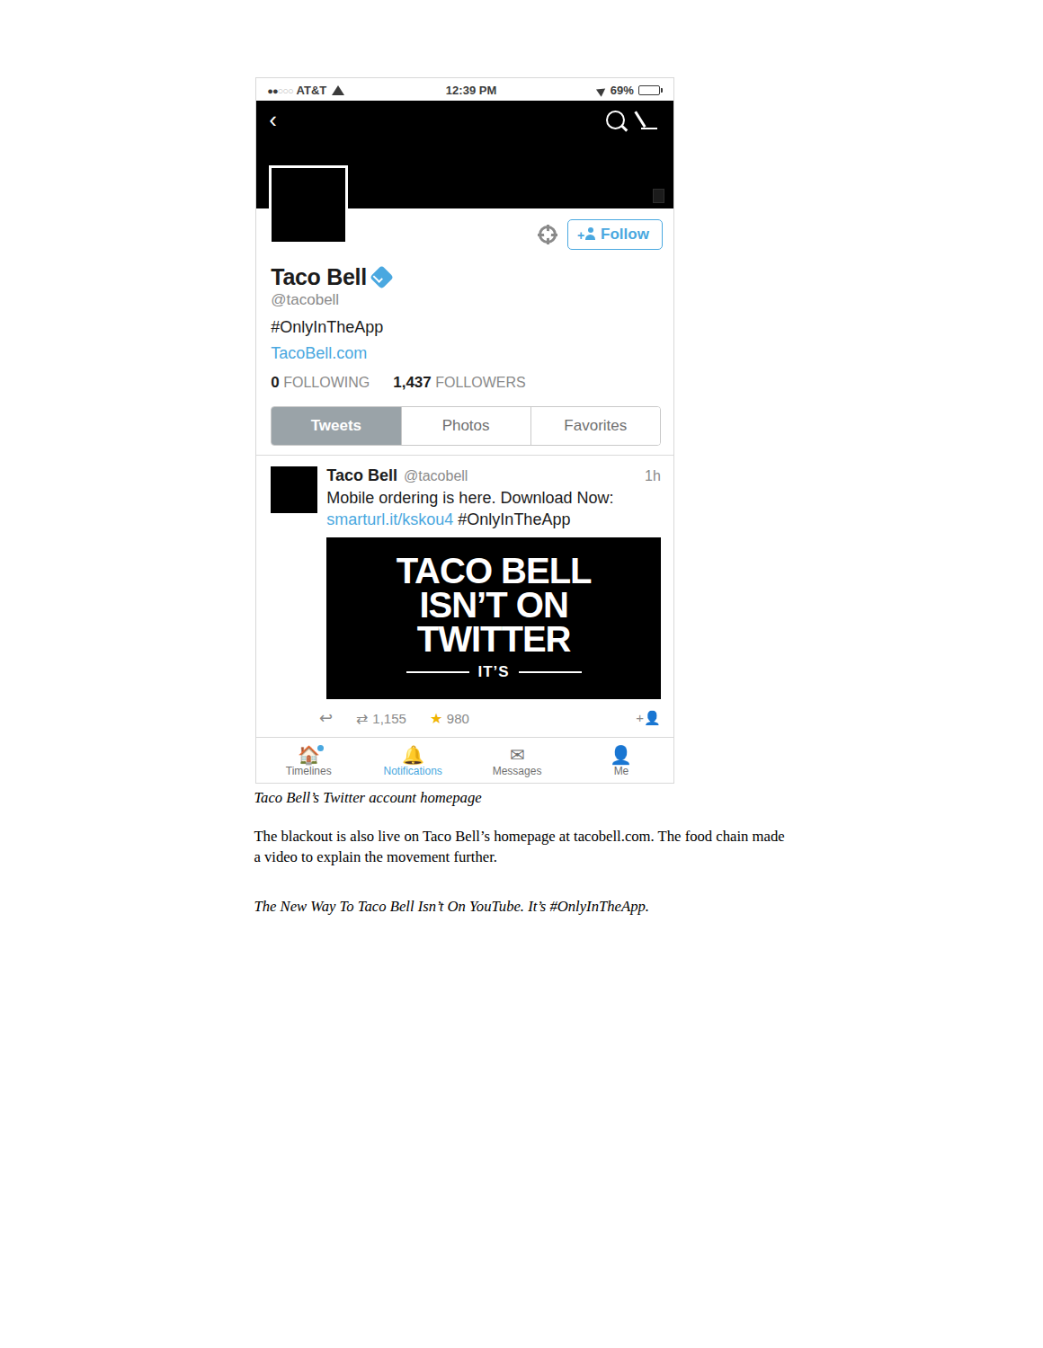●●○○○ AT&T
12:39 PM
69%
‹
+ Follow
Taco Bell
@tacobell
#OnlyInTheApp
TacoBell.com
0 FOLLOWING 1,437 FOLLOWERS
Tweets
Photos
Favorites
Taco Bell @tacobell 1h
Mobile ordering is here. Download Now:
smarturl.it/kskou4 #OnlyInTheApp
TACO BELL
ISN’T ON
TWITTER
IT’S
↩ ⇄1,155 ★980 +👤
🏠 Timelines
🔔 Notifications
✉ Messages
👤 Me
Taco Bell’s Twitter account homepage
The blackout is also live on Taco Bell’s homepage at tacobell.com. The food chain made a video to explain the movement further.
The New Way To Taco Bell Isn’t On YouTube. It’s #OnlyInTheApp.